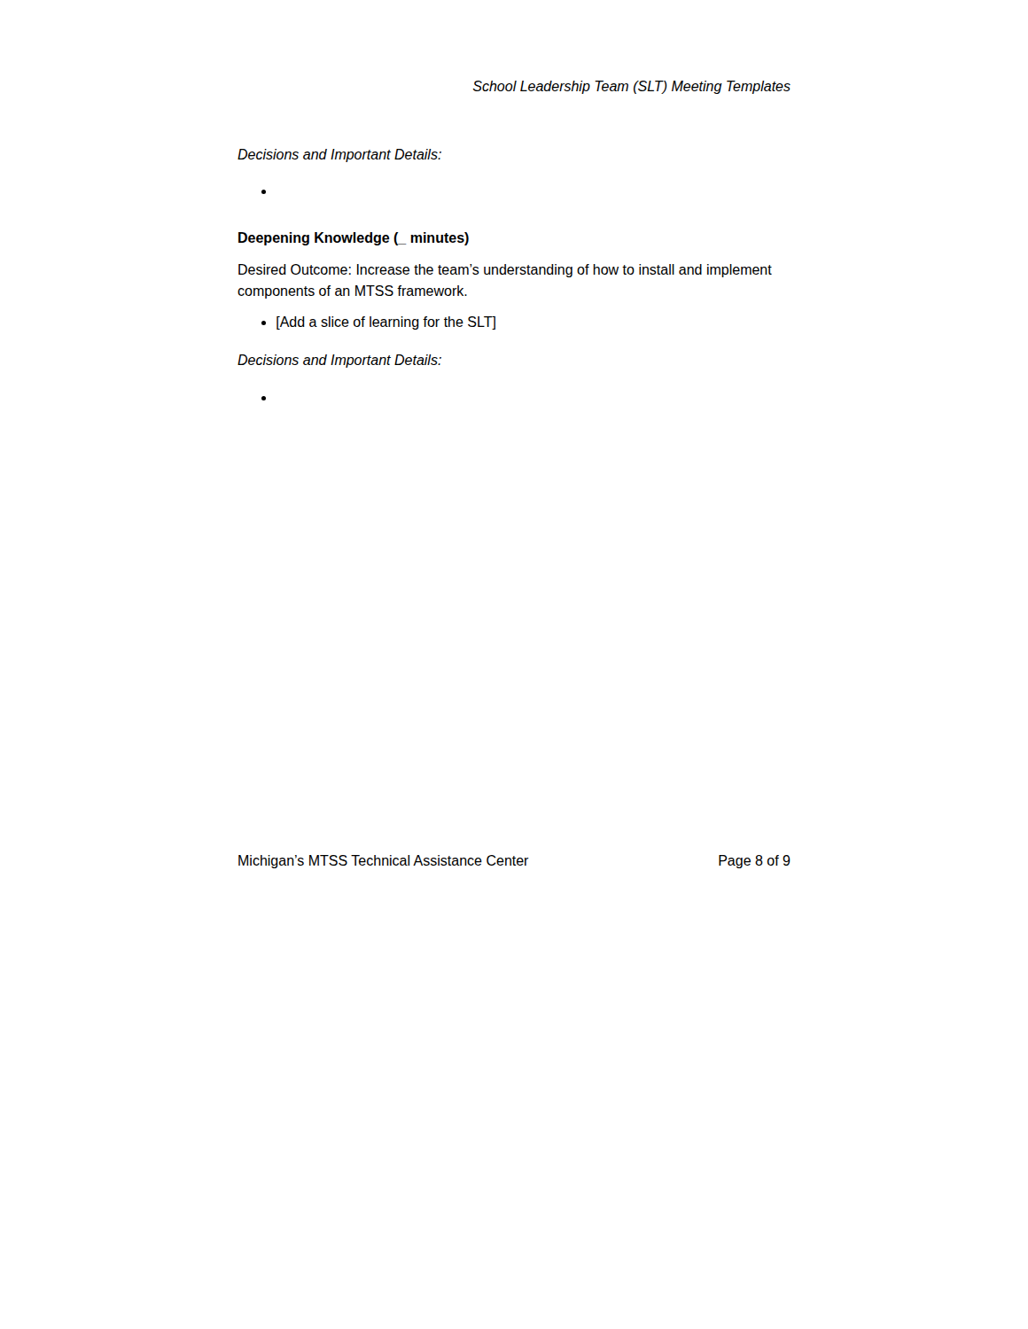School Leadership Team (SLT) Meeting Templates
Decisions and Important Details:
Deepening Knowledge (_ minutes)
Desired Outcome: Increase the team’s understanding of how to install and implement components of an MTSS framework.
[Add a slice of learning for the SLT]
Decisions and Important Details:
Michigan’s MTSS Technical Assistance Center Page 8 of 9